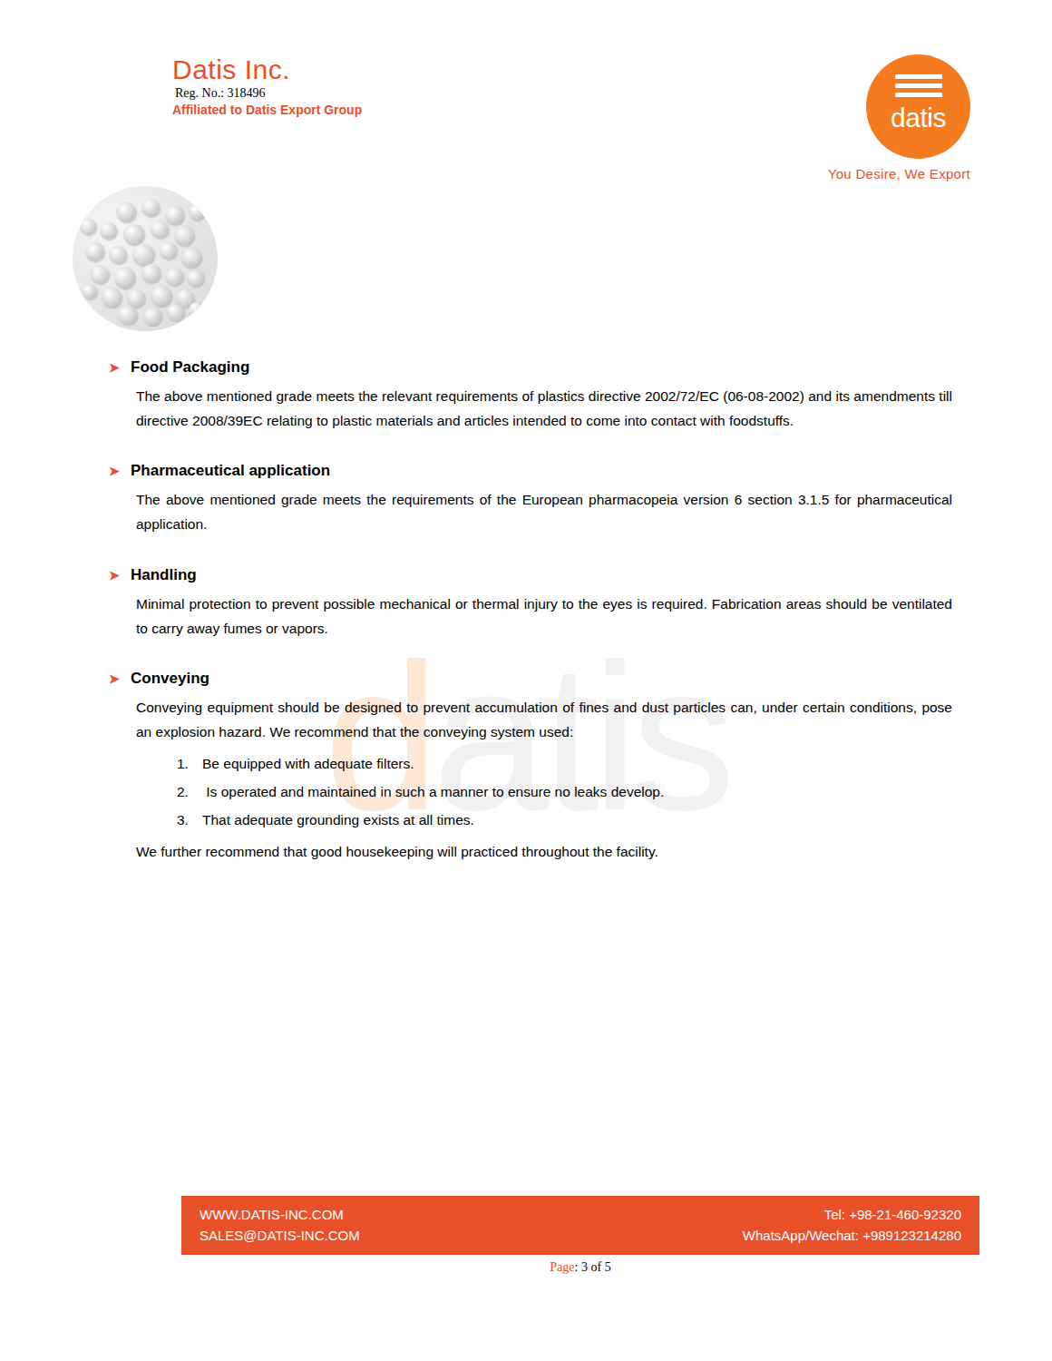datis
Datis Inc.
Reg. No.: 318496
Affiliated to Datis Export Group
datis
You Desire, We Export
➤Food Packaging
The above mentioned grade meets the relevant requirements of plastics directive 2002/72/EC (06-08-2002) and its amendments till directive 2008/39EC relating to plastic materials and articles intended to come into contact with foodstuffs.
➤Pharmaceutical application
The above mentioned grade meets the requirements of the European pharmacopeia version 6 section 3.1.5 for pharmaceutical application.
➤Handling
Minimal protection to prevent possible mechanical or thermal injury to the eyes is required. Fabrication areas should be ventilated to carry away fumes or vapors.
➤Conveying
Conveying equipment should be designed to prevent accumulation of fines and dust particles can, under certain conditions, pose an explosion hazard. We recommend that the conveying system used:
1. Be equipped with adequate filters.
2. Is operated and maintained in such a manner to ensure no leaks develop.
3. That adequate grounding exists at all times.
We further recommend that good housekeeping will practiced throughout the facility.
WWW.DATIS-INC.COM
SALES@DATIS-INC.COM
Tel: +98-21-460-92320
WhatsApp/Wechat: +989123214280
Page: 3 of 5